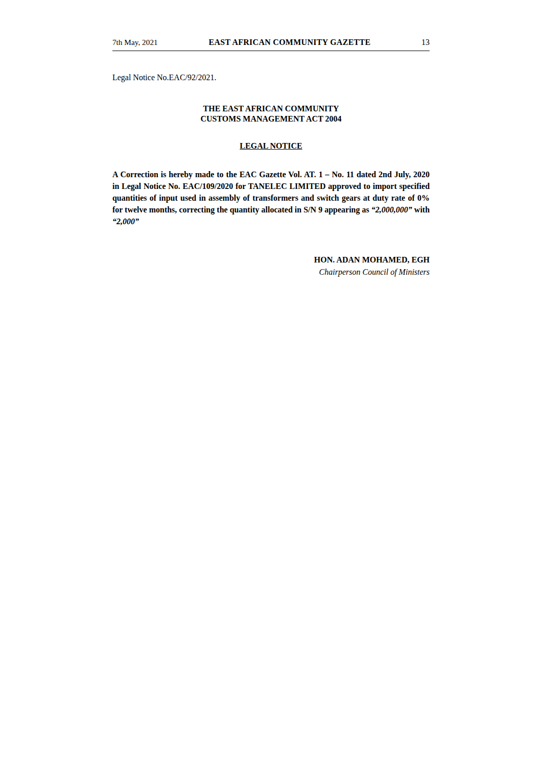7th May, 2021 EAST AFRICAN COMMUNITY GAZETTE 13
Legal Notice No.EAC/92/2021.
THE EAST AFRICAN COMMUNITY CUSTOMS MANAGEMENT ACT 2004
LEGAL NOTICE
A Correction is hereby made to the EAC Gazette Vol. AT. 1 – No. 11 dated 2nd July, 2020 in Legal Notice No. EAC/109/2020 for TANELEC LIMITED approved to import specified quantities of input used in assembly of transformers and switch gears at duty rate of 0% for twelve months, correcting the quantity allocated in S/N 9 appearing as “2,000,000” with “2,000”
HON. ADAN MOHAMED, EGH Chairperson Council of Ministers